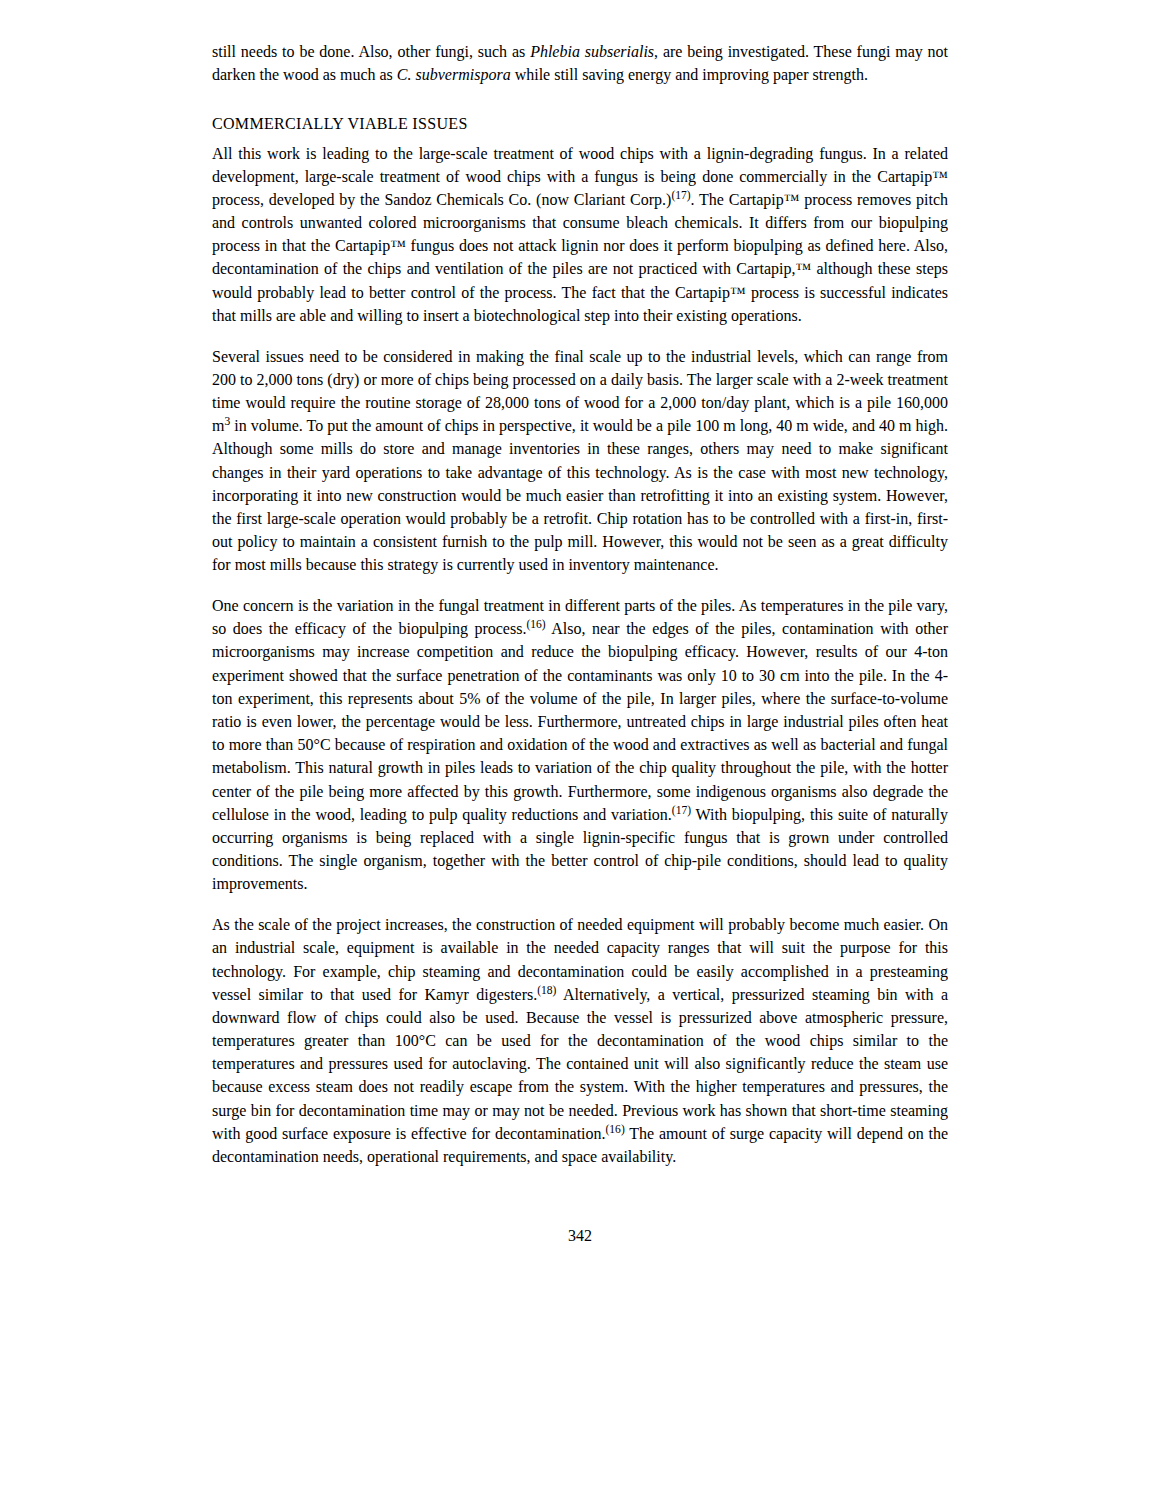still needs to be done. Also, other fungi, such as Phlebia subserialis, are being investigated. These fungi may not darken the wood as much as C. subvermispora while still saving energy and improving paper strength.
Commercially Viable Issues
All this work is leading to the large-scale treatment of wood chips with a lignin-degrading fungus. In a related development, large-scale treatment of wood chips with a fungus is being done commercially in the Cartapip™ process, developed by the Sandoz Chemicals Co. (now Clariant Corp.)(17). The Cartapip™ process removes pitch and controls unwanted colored microorganisms that consume bleach chemicals. It differs from our biopulping process in that the Cartapip™ fungus does not attack lignin nor does it perform biopulping as defined here. Also, decontamination of the chips and ventilation of the piles are not practiced with Cartapip,™ although these steps would probably lead to better control of the process. The fact that the Cartapip™ process is successful indicates that mills are able and willing to insert a biotechnological step into their existing operations.
Several issues need to be considered in making the final scale up to the industrial levels, which can range from 200 to 2,000 tons (dry) or more of chips being processed on a daily basis. The larger scale with a 2-week treatment time would require the routine storage of 28,000 tons of wood for a 2,000 ton/day plant, which is a pile 160,000 m3 in volume. To put the amount of chips in perspective, it would be a pile 100 m long, 40 m wide, and 40 m high. Although some mills do store and manage inventories in these ranges, others may need to make significant changes in their yard operations to take advantage of this technology. As is the case with most new technology, incorporating it into new construction would be much easier than retrofitting it into an existing system. However, the first large-scale operation would probably be a retrofit. Chip rotation has to be controlled with a first-in, first-out policy to maintain a consistent furnish to the pulp mill. However, this would not be seen as a great difficulty for most mills because this strategy is currently used in inventory maintenance.
One concern is the variation in the fungal treatment in different parts of the piles. As temperatures in the pile vary, so does the efficacy of the biopulping process.(16) Also, near the edges of the piles, contamination with other microorganisms may increase competition and reduce the biopulping efficacy. However, results of our 4-ton experiment showed that the surface penetration of the contaminants was only 10 to 30 cm into the pile. In the 4-ton experiment, this represents about 5% of the volume of the pile, In larger piles, where the surface-to-volume ratio is even lower, the percentage would be less. Furthermore, untreated chips in large industrial piles often heat to more than 50°C because of respiration and oxidation of the wood and extractives as well as bacterial and fungal metabolism. This natural growth in piles leads to variation of the chip quality throughout the pile, with the hotter center of the pile being more affected by this growth. Furthermore, some indigenous organisms also degrade the cellulose in the wood, leading to pulp quality reductions and variation.(17) With biopulping, this suite of naturally occurring organisms is being replaced with a single lignin-specific fungus that is grown under controlled conditions. The single organism, together with the better control of chip-pile conditions, should lead to quality improvements.
As the scale of the project increases, the construction of needed equipment will probably become much easier. On an industrial scale, equipment is available in the needed capacity ranges that will suit the purpose for this technology. For example, chip steaming and decontamination could be easily accomplished in a presteaming vessel similar to that used for Kamyr digesters.(18) Alternatively, a vertical, pressurized steaming bin with a downward flow of chips could also be used. Because the vessel is pressurized above atmospheric pressure, temperatures greater than 100°C can be used for the decontamination of the wood chips similar to the temperatures and pressures used for autoclaving. The contained unit will also significantly reduce the steam use because excess steam does not readily escape from the system. With the higher temperatures and pressures, the surge bin for decontamination time may or may not be needed. Previous work has shown that short-time steaming with good surface exposure is effective for decontamination.(16) The amount of surge capacity will depend on the decontamination needs, operational requirements, and space availability.
342